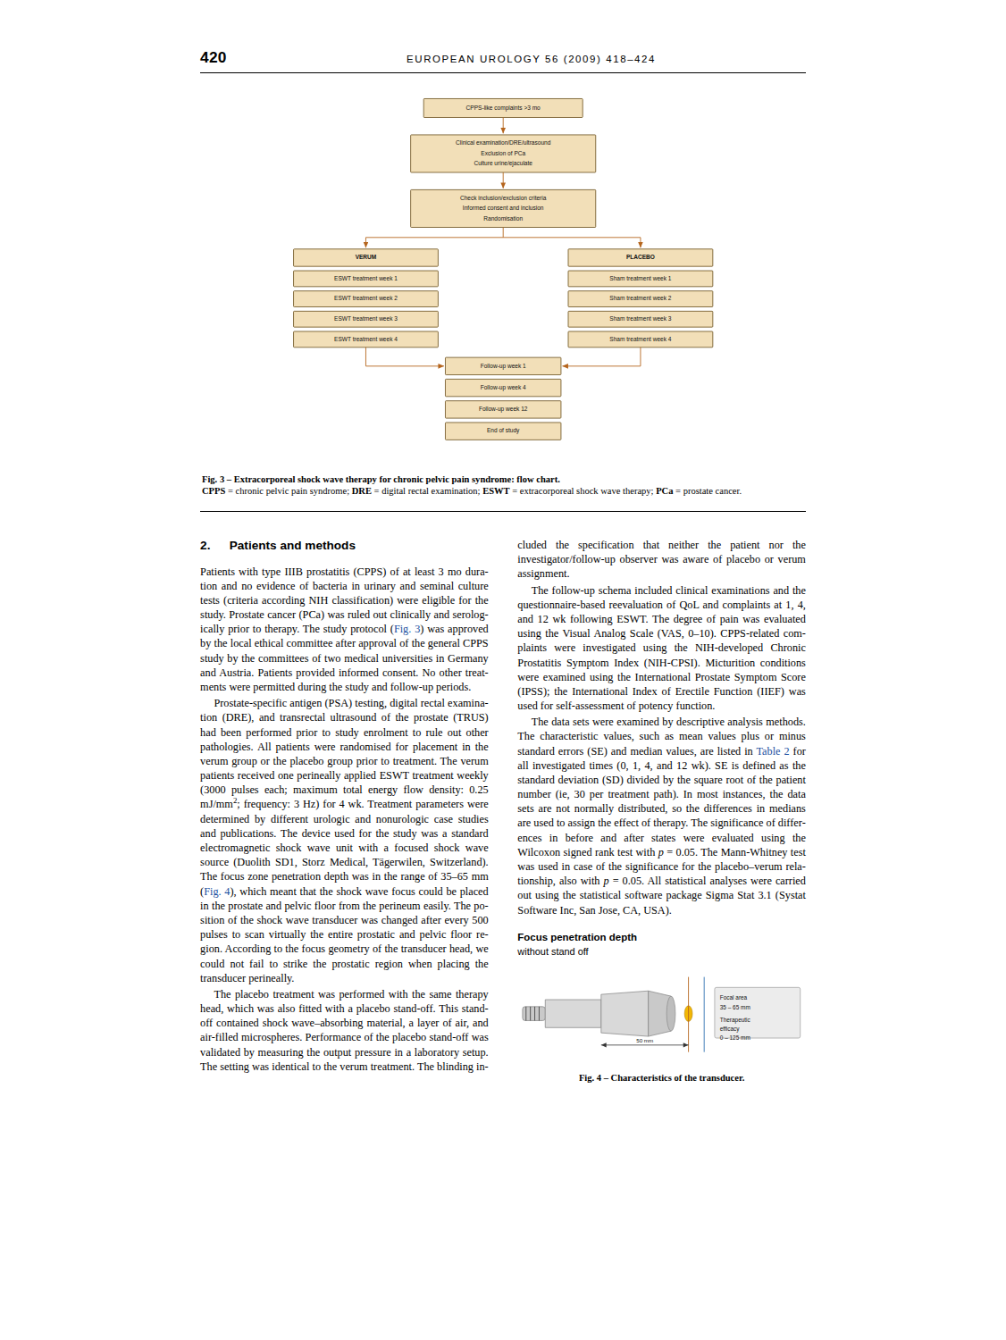420
EUROPEAN UROLOGY 56 (2009) 418–424
CPPS-like complaints >3 mo Clinical examination/DRE/ultrasound Exclusion of PCa Culture urine/ejaculate Check inclusion/exclusion criteria Informed consent and inclusion Randomisation VERUM PLACEBO ESWT treatment week 1 ESWT treatment week 2 ESWT treatment week 3 ESWT treatment week 4 Sham treatment week 1 Sham treatment week 2 Sham treatment week 3 Sham treatment week 4 Follow-up week 1 Follow-up week 4 Follow-up week 12 End of study
Fig. 3 – Extracorporeal shock wave therapy for chronic pelvic pain syndrome: flow chart.
CPPS = chronic pelvic pain syndrome; DRE = digital rectal examination; ESWT = extracorporeal shock wave therapy; PCa = prostate cancer.
2. Patients and methods
Patients with type IIIB prostatitis (CPPS) of at least 3 mo duration and no evidence of bacteria in urinary and seminal culture tests (criteria according NIH classification) were eligible for the study. Prostate cancer (PCa) was ruled out clinically and serologically prior to therapy. The study protocol (Fig. 3) was approved by the local ethical committee after approval of the general CPPS study by the committees of two medical universities in Germany and Austria. Patients provided informed consent. No other treatments were permitted during the study and follow-up periods.
Prostate-specific antigen (PSA) testing, digital rectal examination (DRE), and transrectal ultrasound of the prostate (TRUS) had been performed prior to study enrolment to rule out other pathologies. All patients were randomised for placement in the verum group or the placebo group prior to treatment. The verum patients received one perineally applied ESWT treatment weekly (3000 pulses each; maximum total energy flow density: 0.25 mJ/mm2; frequency: 3 Hz) for 4 wk. Treatment parameters were determined by different urologic and nonurologic case studies and publications. The device used for the study was a standard electromagnetic shock wave unit with a focused shock wave source (Duolith SD1, Storz Medical, Tägerwilen, Switzerland). The focus zone penetration depth was in the range of 35–65 mm (Fig. 4), which meant that the shock wave focus could be placed in the prostate and pelvic floor from the perineum easily. The position of the shock wave transducer was changed after every 500 pulses to scan virtually the entire prostatic and pelvic floor region. According to the focus geometry of the transducer head, we could not fail to strike the prostatic region when placing the transducer perineally.
The placebo treatment was performed with the same therapy head, which was also fitted with a placebo stand-off. This stand-off contained shock wave–absorbing material, a layer of air, and air-filled microspheres. Performance of the placebo stand-off was validated by measuring the output pressure in a laboratory setup. The setting was identical to the verum treatment. The blinding included the specification that neither the patient nor the investigator/follow-up observer was aware of placebo or verum assignment.
The follow-up schema included clinical examinations and the questionnaire-based reevaluation of QoL and complaints at 1, 4, and 12 wk following ESWT. The degree of pain was evaluated using the Visual Analog Scale (VAS, 0–10). CPPS-related complaints were investigated using the NIH-developed Chronic Prostatitis Symptom Index (NIH-CPSI). Micturition conditions were examined using the International Prostate Symptom Score (IPSS); the International Index of Erectile Function (IIEF) was used for self-assessment of potency function.
The data sets were examined by descriptive analysis methods. The characteristic values, such as mean values plus or minus standard errors (SE) and median values, are listed in Table 2 for all investigated times (0, 1, 4, and 12 wk). SE is defined as the standard deviation (SD) divided by the square root of the patient number (ie, 30 per treatment path). In most instances, the data sets are not normally distributed, so the differences in medians are used to assign the effect of therapy. The significance of differences in before and after states were evaluated using the Wilcoxon signed rank test with p = 0.05. The Mann-Whitney test was used in case of the significance for the placebo–verum relationship, also with p = 0.05. All statistical analyses were carried out using the statistical software package Sigma Stat 3.1 (Systat Software Inc, San Jose, CA, USA).
Focus penetration depth
without stand off
50 mm Focal area 35 – 65 mm Therapeutic efficacy 0 – 125 mm
Fig. 4 – Characteristics of the transducer.